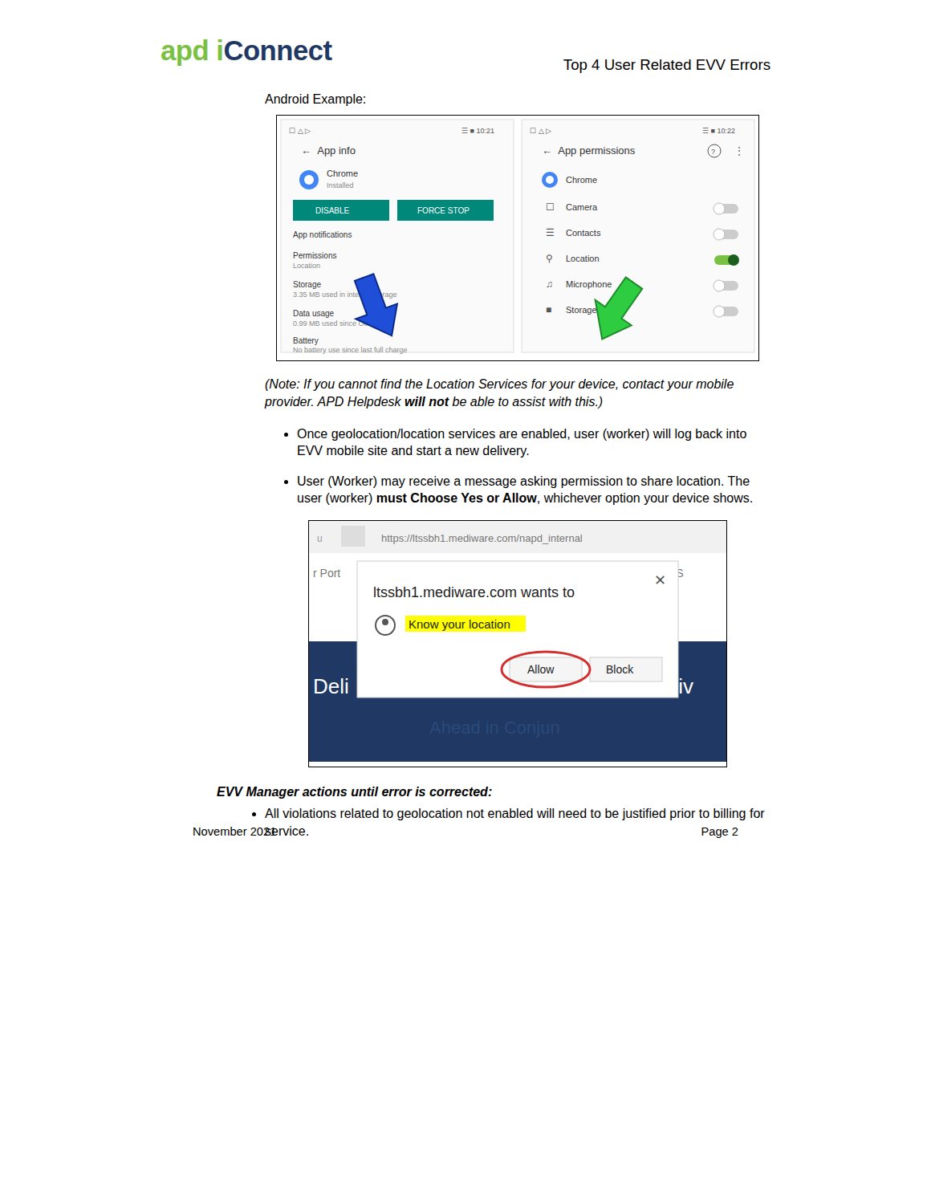apd i Connect
Top 4 User Related EVV Errors
Android Example:
☐ △ ▷ ☰ ■ 10:21 ← App info Chrome Installed DISABLE FORCE STOP App notifications Permissions Location Storage 3.35 MB used in internal storage Data usage 0.99 MB used since Oct 9 Battery No battery use since last full charge ☐ △ ▷ ☰ ■ 10:22 ← App permissions ? ⋮ Chrome ☐ Camera ☰ Contacts ⚲ Location ♫ Microphone ■ Storage
(Note: If you cannot find the Location Services for your device, contact your mobile provider. APD Helpdesk will not be able to assist with this.)
Once geolocation/location services are enabled, user (worker) will log back into EVV mobile site and start a new delivery.
User (Worker) may receive a message asking permission to share location. The user (worker) must Choose Yes or Allow, whichever option your device shows.
u https://ltssbh1.mediware.com/napd_internal r Port onn S Deli eliv Ahead in Conjun ltssbh1.mediware.com wants to ✕ Know your location Allow Block
EVV Manager actions until error is corrected:
All violations related to geolocation not enabled will need to be justified prior to billing for service.
November 2021
Page 2